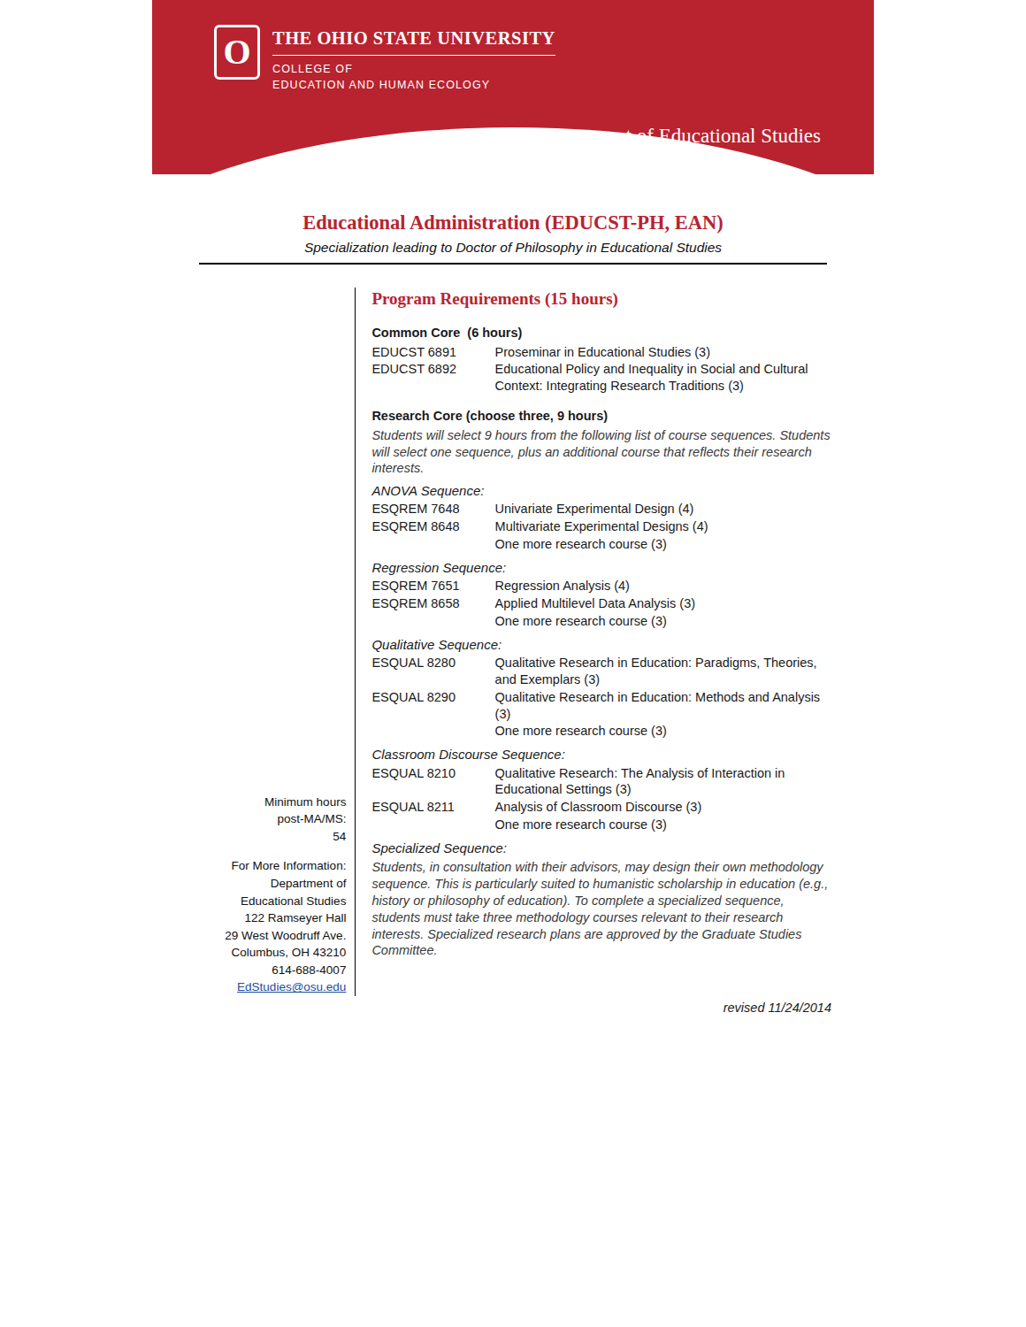O
The Ohio State University
College of
Education and Human Ecology
Department of Educational Studies
Specialization Curriculum
Educational Administration (EDUCST-PH, EAN)
Specialization leading to Doctor of Philosophy in Educational Studies
Minimum hours
post-MA/MS:
54
For More Information:
Department of
Educational Studies
122 Ramseyer Hall
29 West Woodruff Ave.
Columbus, OH 43210
614-688-4007
EdStudies@osu.edu
Program Requirements (15 hours)
Common Core (6 hours)
| EDUCST 6891 | Proseminar in Educational Studies (3) |
| EDUCST 6892 | Educational Policy and Inequality in Social and Cultural Context: Integrating Research Traditions (3) |
Research Core (choose three, 9 hours)
Students will select 9 hours from the following list of course sequences. Students will select one sequence, plus an additional course that reflects their research interests.
ANOVA Sequence:
| ESQREM 7648 | Univariate Experimental Design (4) |
| ESQREM 8648 | Multivariate Experimental Designs (4) |
| | One more research course (3) |
Regression Sequence:
| ESQREM 7651 | Regression Analysis (4) |
| ESQREM 8658 | Applied Multilevel Data Analysis (3) |
| | One more research course (3) |
Qualitative Sequence:
| ESQUAL 8280 | Qualitative Research in Education: Paradigms, Theories, and Exemplars (3) |
| ESQUAL 8290 | Qualitative Research in Education: Methods and Analysis (3) |
| | One more research course (3) |
Classroom Discourse Sequence:
| ESQUAL 8210 | Qualitative Research: The Analysis of Interaction in Educational Settings (3) |
| ESQUAL 8211 | Analysis of Classroom Discourse (3) |
| | One more research course (3) |
Specialized Sequence:
Students, in consultation with their advisors, may design their own methodology sequence. This is particularly suited to humanistic scholarship in education (e.g., history or philosophy of education). To complete a specialized sequence, students must take three methodology courses relevant to their research interests. Specialized research plans are approved by the Graduate Studies Committee.
revised 11/24/2014